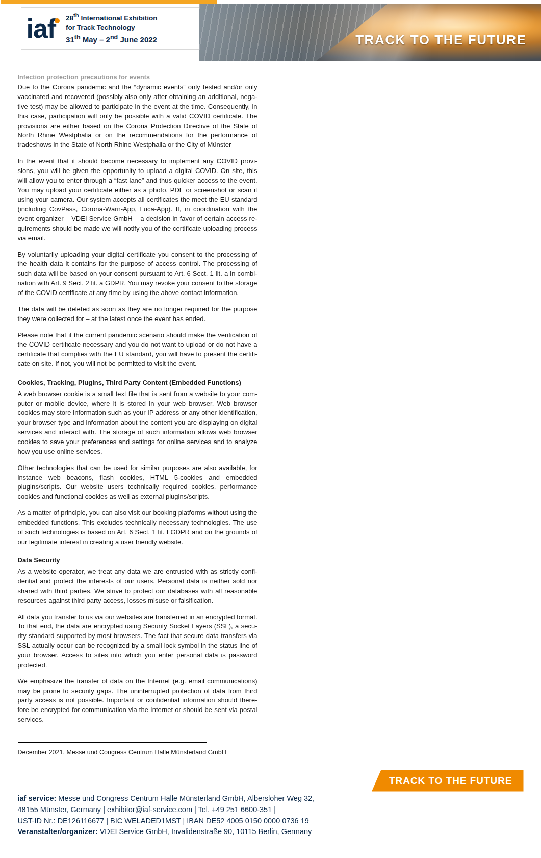TRACK TO THE FUTURE
iaf
28th International Exhibition
for Track Technology 31th May – 2nd June 2022
Infection protection precautions for events
Due to the Corona pandemic and the “dynamic events” only tested and/or only vaccinated and recovered (possibly also only after obtaining an additional, negative test) may be allowed to participate in the event at the time. Consequently, in this case, participation will only be possible with a valid COVID certificate. The provisions are either based on the Corona Protection Directive of the State of North Rhine Westphalia or on the recommendations for the performance of tradeshows in the State of North Rhine Westphalia or the City of Münster
In the event that it should become necessary to implement any COVID provisions, you will be given the opportunity to upload a digital COVID. On site, this will allow you to enter through a “fast lane” and thus quicker access to the event. You may upload your certificate either as a photo, PDF or screenshot or scan it using your camera. Our system accepts all certificates the meet the EU standard (including CovPass, Corona-Warn-App, Luca-App). If, in coordination with the event organizer – VDEI Service GmbH – a decision in favor of certain access requirements should be made we will notify you of the certificate uploading process via email.
By voluntarily uploading your digital certificate you consent to the processing of the health data it contains for the purpose of access control. The processing of such data will be based on your consent pursuant to Art. 6 Sect. 1 lit. a in combination with Art. 9 Sect. 2 lit. a GDPR. You may revoke your consent to the storage of the COVID certificate at any time by using the above contact information.
The data will be deleted as soon as they are no longer required for the purpose they were collected for – at the latest once the event has ended.
Please note that if the current pandemic scenario should make the verification of the COVID certificate necessary and you do not want to upload or do not have a certificate that complies with the EU standard, you will have to present the certificate on site. If not, you will not be permitted to visit the event.
Cookies, Tracking, Plugins, Third Party Content (Embedded Functions)
A web browser cookie is a small text file that is sent from a website to your computer or mobile device, where it is stored in your web browser. Web browser cookies may store information such as your IP address or any other identification, your browser type and information about the content you are displaying on digital services and interact with. The storage of such information allows web browser cookies to save your preferences and settings for online services and to analyze how you use online services.
Other technologies that can be used for similar purposes are also available, for instance web beacons, flash cookies, HTML 5-cookies and embedded plugins/scripts. Our website users technically required cookies, performance cookies and functional cookies as well as external plugins/scripts.
As a matter of principle, you can also visit our booking platforms without using the embedded functions. This excludes technically necessary technologies. The use of such technologies is based on Art. 6 Sect. 1 lit. f GDPR and on the grounds of our legitimate interest in creating a user friendly website.
Data Security
As a website operator, we treat any data we are entrusted with as strictly confidential and protect the interests of our users. Personal data is neither sold nor shared with third parties. We strive to protect our databases with all reasonable resources against third party access, losses misuse or falsification.
All data you transfer to us via our websites are transferred in an encrypted format. To that end, the data are encrypted using Security Socket Layers (SSL), a security standard supported by most browsers. The fact that secure data transfers via SSL actually occur can be recognized by a small lock symbol in the status line of your browser. Access to sites into which you enter personal data is password protected.
We emphasize the transfer of data on the Internet (e.g. email communications) may be prone to security gaps. The uninterrupted protection of data from third party access is not possible. Important or confidential information should therefore be encrypted for communication via the Internet or should be sent via postal services.
December 2021, Messe und Congress Centrum Halle Münsterland GmbH
TRACK TO THE FUTURE
iaf service: Messe und Congress Centrum Halle Münsterland GmbH, Albersloher Weg 32,
48155 Münster, Germany | exhibitor@iaf-service.com | Tel. +49 251 6600-351 |
UST-ID Nr.: DE126116677 | BIC WELADED1MST | IBAN DE52 4005 0150 0000 0736 19
Veranstalter/organizer: VDEI Service GmbH, Invalidenstraße 90, 10115 Berlin, Germany